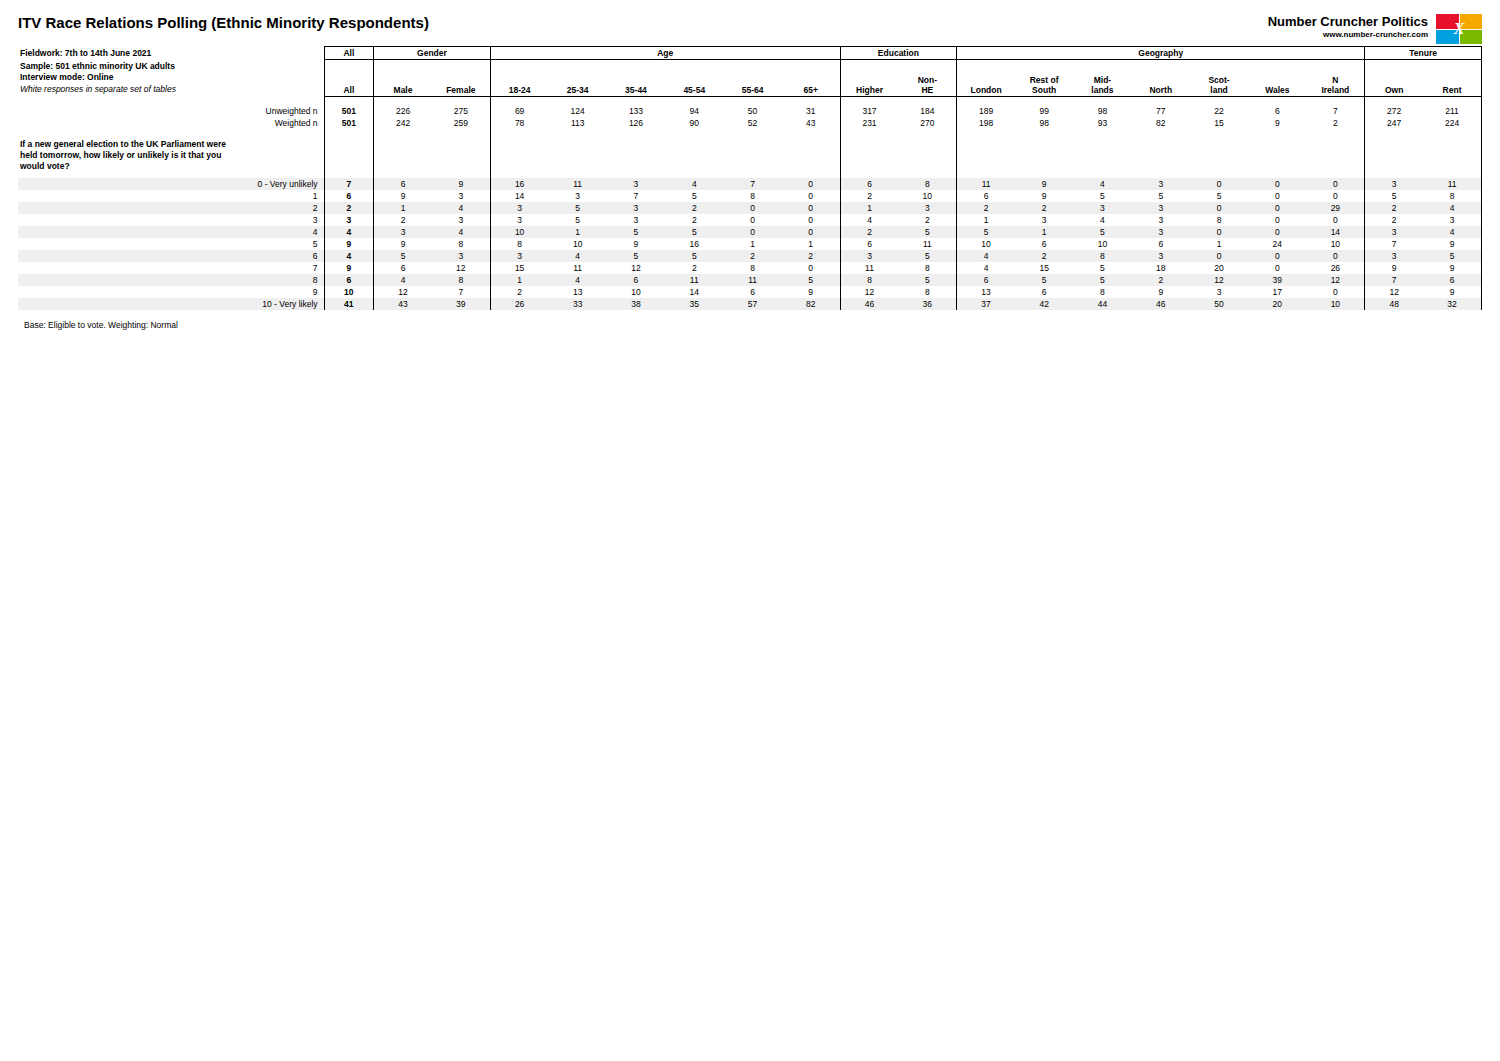ITV Race Relations Polling (Ethnic Minority Respondents)
Number Cruncher Politics
www.number-cruncher.com
X
| Fieldwork: 7th to 14th June 2021 | All | Gender | Age | Education | Geography | Tenure |
| Sample: 501 ethnic minority UK adults Interview mode: Online White responses in separate set of tables | All | Male | Female | 18-24 | 25-34 | 35-44 | 45-54 | 55-64 | 65+ | Higher | Non- HE | London | Rest of South | Mid- lands | North | Scot- land | Wales | N Ireland | Own | Rent |
| Unweighted n | 501 | 226 | 275 | 69 | 124 | 133 | 94 | 50 | 31 | 317 | 184 | 189 | 99 | 98 | 77 | 22 | 6 | 7 | 272 | 211 |
| Weighted n | 501 | 242 | 259 | 78 | 113 | 126 | 90 | 52 | 43 | 231 | 270 | 198 | 98 | 93 | 82 | 15 | 9 | 2 | 247 | 224 |
| If a new general election to the UK Parliament were held tomorrow, how likely or unlikely is it that you would vote? | | | | | | | | | | | | | | | | | | | | |
| 0 - Very unlikely | 7 | 6 | 9 | 16 | 11 | 3 | 4 | 7 | 0 | 6 | 8 | 11 | 9 | 4 | 3 | 0 | 0 | 0 | 3 | 11 |
| 1 | 6 | 9 | 3 | 14 | 3 | 7 | 5 | 8 | 0 | 2 | 10 | 6 | 9 | 5 | 5 | 5 | 0 | 0 | 5 | 8 |
| 2 | 2 | 1 | 4 | 3 | 5 | 3 | 2 | 0 | 0 | 1 | 3 | 2 | 2 | 3 | 3 | 0 | 0 | 29 | 2 | 4 |
| 3 | 3 | 2 | 3 | 3 | 5 | 3 | 2 | 0 | 0 | 4 | 2 | 1 | 3 | 4 | 3 | 8 | 0 | 0 | 2 | 3 |
| 4 | 4 | 3 | 4 | 10 | 1 | 5 | 5 | 0 | 0 | 2 | 5 | 5 | 1 | 5 | 3 | 0 | 0 | 14 | 3 | 4 |
| 5 | 9 | 9 | 8 | 8 | 10 | 9 | 16 | 1 | 1 | 6 | 11 | 10 | 6 | 10 | 6 | 1 | 24 | 10 | 7 | 9 |
| 6 | 4 | 5 | 3 | 3 | 4 | 5 | 5 | 2 | 2 | 3 | 5 | 4 | 2 | 8 | 3 | 0 | 0 | 0 | 3 | 5 |
| 7 | 9 | 6 | 12 | 15 | 11 | 12 | 2 | 8 | 0 | 11 | 8 | 4 | 15 | 5 | 18 | 20 | 0 | 26 | 9 | 9 |
| 8 | 6 | 4 | 8 | 1 | 4 | 6 | 11 | 11 | 5 | 8 | 5 | 6 | 5 | 5 | 2 | 12 | 39 | 12 | 7 | 6 |
| 9 | 10 | 12 | 7 | 2 | 13 | 10 | 14 | 6 | 9 | 12 | 8 | 13 | 6 | 8 | 9 | 3 | 17 | 0 | 12 | 9 |
| 10 - Very likely | 41 | 43 | 39 | 26 | 33 | 38 | 35 | 57 | 82 | 46 | 36 | 37 | 42 | 44 | 46 | 50 | 20 | 10 | 48 | 32 |
| Base: Eligible to vote. Weighting: Normal | |